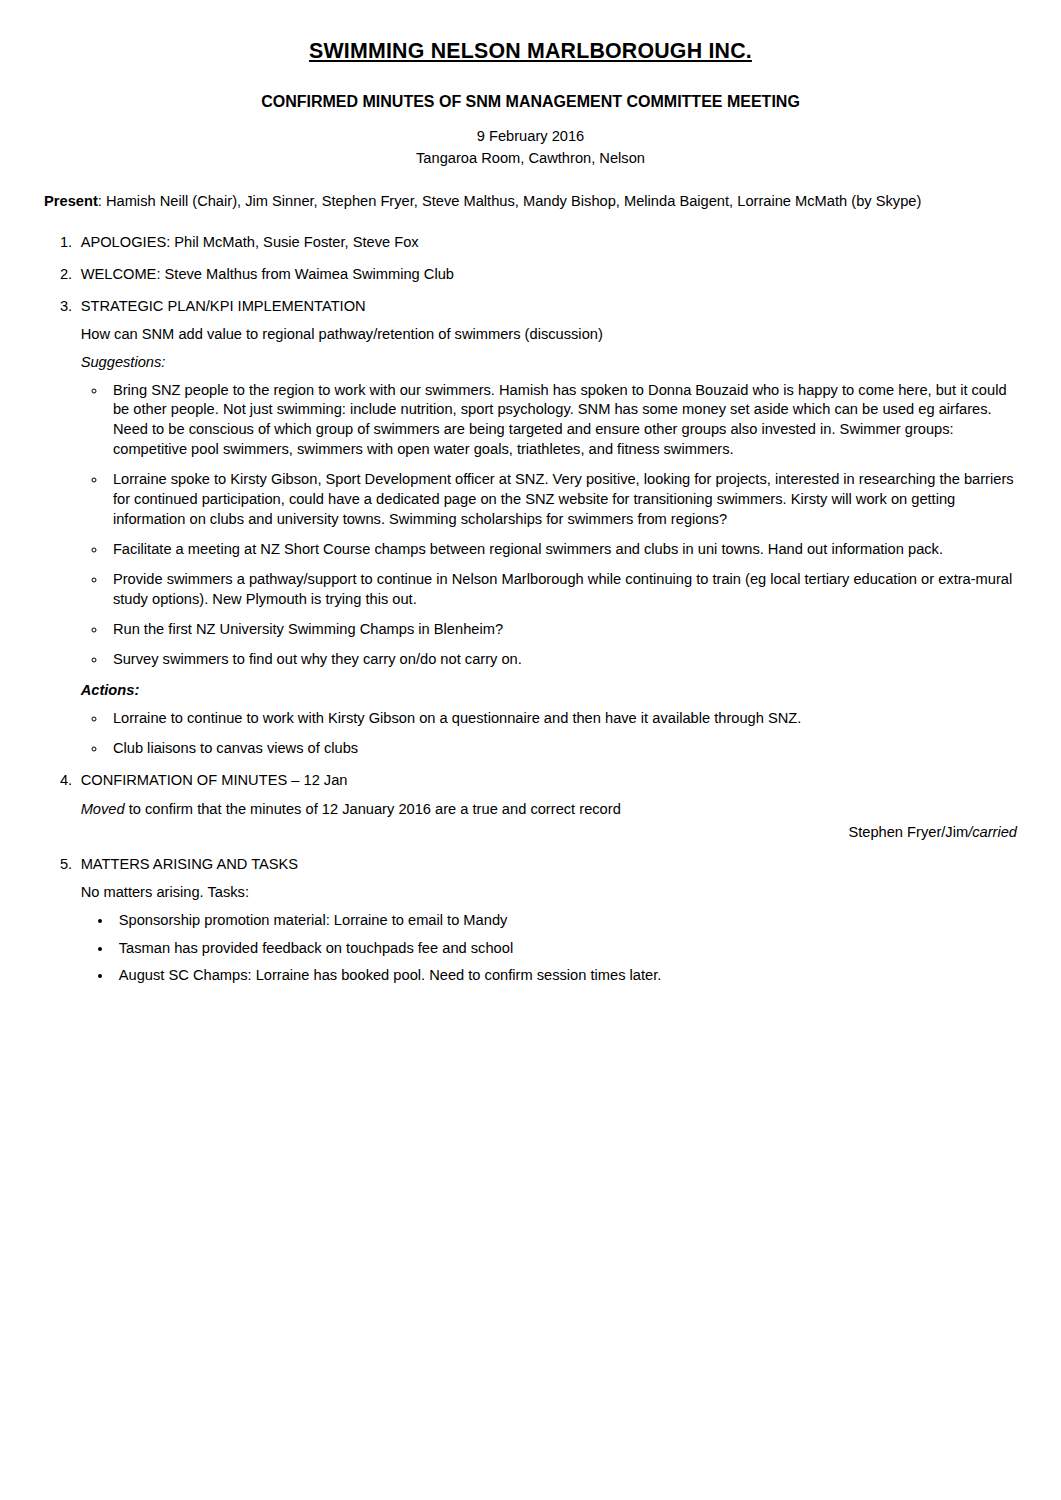SWIMMING NELSON MARLBOROUGH INC.
CONFIRMED MINUTES OF SNM MANAGEMENT COMMITTEE MEETING
9 February 2016
Tangaroa Room, Cawthron, Nelson
Present: Hamish Neill (Chair), Jim Sinner, Stephen Fryer, Steve Malthus, Mandy Bishop, Melinda Baigent, Lorraine McMath (by Skype)
APOLOGIES: Phil McMath, Susie Foster, Steve Fox
WELCOME: Steve Malthus from Waimea Swimming Club
STRATEGIC PLAN/KPI IMPLEMENTATION
How can SNM add value to regional pathway/retention of swimmers (discussion)
Suggestions:
Bring SNZ people to the region to work with our swimmers. Hamish has spoken to Donna Bouzaid who is happy to come here, but it could be other people. Not just swimming: include nutrition, sport psychology. SNM has some money set aside which can be used eg airfares. Need to be conscious of which group of swimmers are being targeted and ensure other groups also invested in. Swimmer groups: competitive pool swimmers, swimmers with open water goals, triathletes, and fitness swimmers.
Lorraine spoke to Kirsty Gibson, Sport Development officer at SNZ. Very positive, looking for projects, interested in researching the barriers for continued participation, could have a dedicated page on the SNZ website for transitioning swimmers. Kirsty will work on getting information on clubs and university towns. Swimming scholarships for swimmers from regions?
Facilitate a meeting at NZ Short Course champs between regional swimmers and clubs in uni towns. Hand out information pack.
Provide swimmers a pathway/support to continue in Nelson Marlborough while continuing to train (eg local tertiary education or extra-mural study options). New Plymouth is trying this out.
Run the first NZ University Swimming Champs in Blenheim?
Survey swimmers to find out why they carry on/do not carry on.
Actions:
Lorraine to continue to work with Kirsty Gibson on a questionnaire and then have it available through SNZ.
Club liaisons to canvas views of clubs
CONFIRMATION OF MINUTES – 12 Jan
Moved to confirm that the minutes of 12 January 2016 are a true and correct record
Stephen Fryer/Jim/carried
MATTERS ARISING AND TASKS
No matters arising. Tasks:
Sponsorship promotion material: Lorraine to email to Mandy
Tasman has provided feedback on touchpads fee and school
August SC Champs: Lorraine has booked pool. Need to confirm session times later.